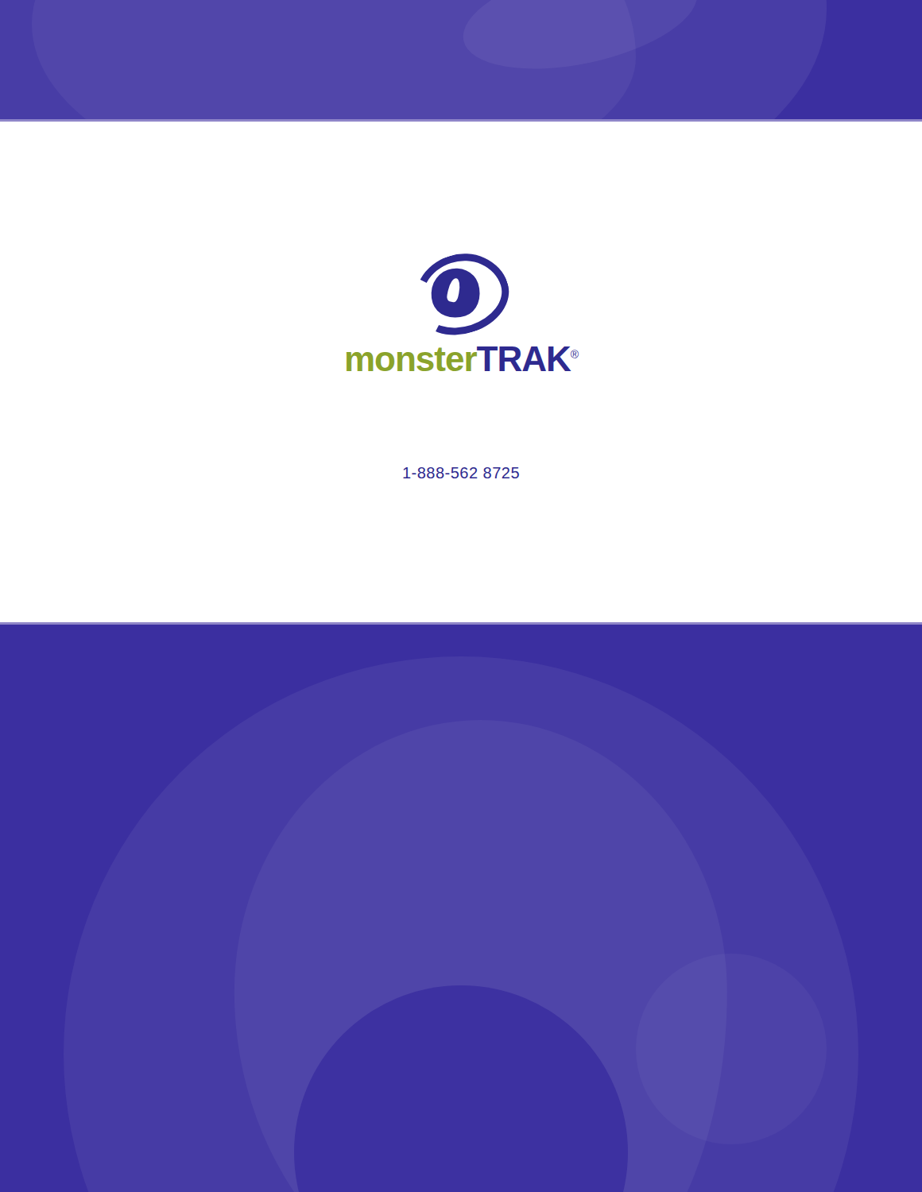monster TRAK®
1-888-562 8725